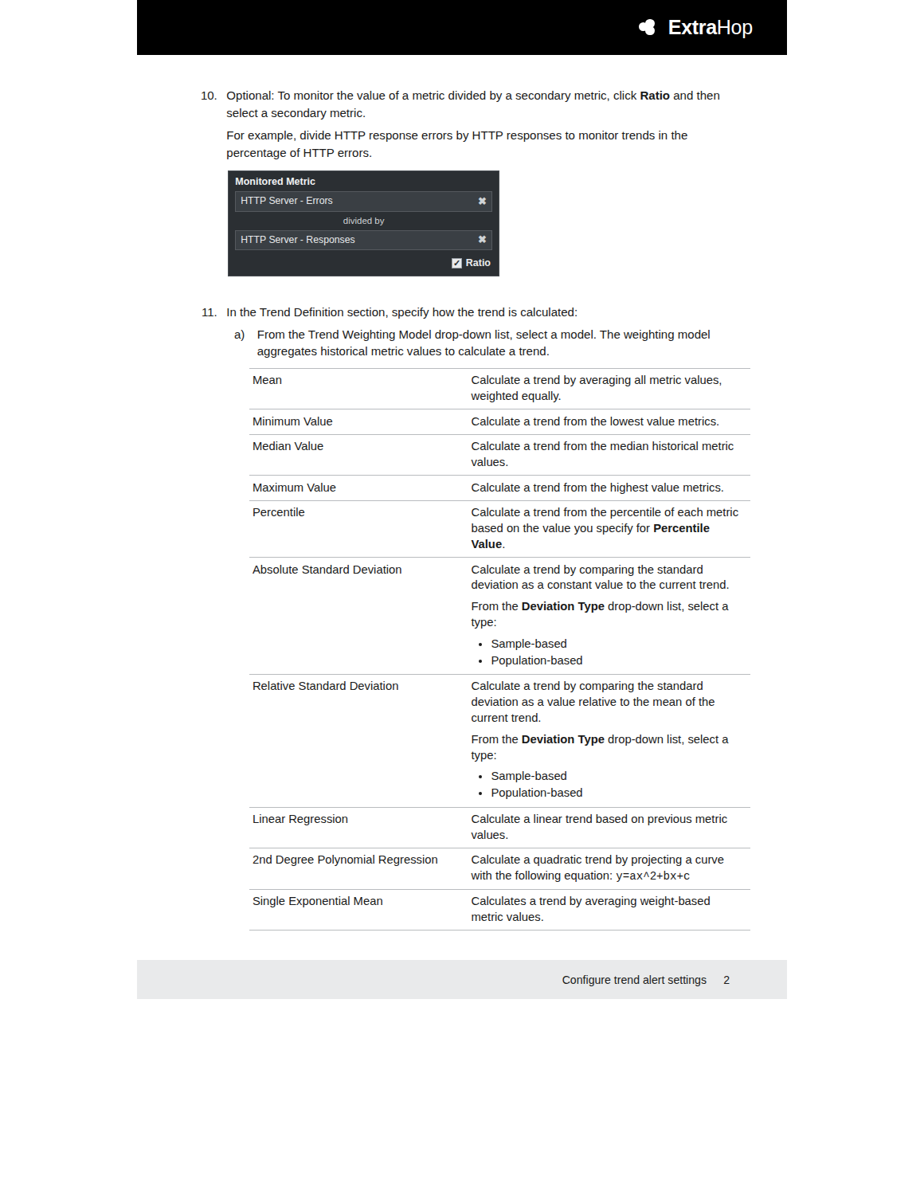ExtraHop
10.
Optional: To monitor the value of a metric divided by a secondary metric, click Ratio and then select a secondary metric.
For example, divide HTTP response errors by HTTP responses to monitor trends in the percentage of HTTP errors.
Monitored Metric
HTTP Server - Errors✖
divided by
HTTP Server - Responses✖
✓Ratio
11.
In the Trend Definition section, specify how the trend is calculated:
a)
From the Trend Weighting Model drop-down list, select a model. The weighting model aggregates historical metric values to calculate a trend.
| Mean | Calculate a trend by averaging all metric values, weighted equally. |
| Minimum Value | Calculate a trend from the lowest value metrics. |
| Median Value | Calculate a trend from the median historical metric values. |
| Maximum Value | Calculate a trend from the highest value metrics. |
| Percentile | Calculate a trend from the percentile of each metric based on the value you specify for Percentile Value . |
| Absolute Standard Deviation | Calculate a trend by comparing the standard deviation as a constant value to the current trend. From the Deviation Type drop-down list, select a type: Sample-based Population-based |
| Relative Standard Deviation | Calculate a trend by comparing the standard deviation as a value relative to the mean of the current trend. From the Deviation Type drop-down list, select a type: Sample-based Population-based |
| Linear Regression | Calculate a linear trend based on previous metric values. |
| 2nd Degree Polynomial Regression | Calculate a quadratic trend by projecting a curve with the following equation: y=ax^2+bx+c |
| Single Exponential Mean | Calculates a trend by averaging weight-based metric values. |
Configure trend alert settings 2